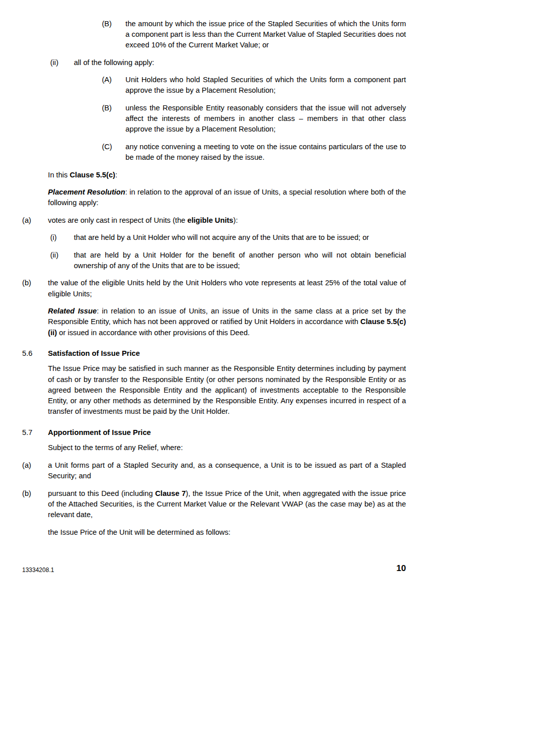(B) the amount by which the issue price of the Stapled Securities of which the Units form a component part is less than the Current Market Value of Stapled Securities does not exceed 10% of the Current Market Value; or
(ii) all of the following apply:
(A) Unit Holders who hold Stapled Securities of which the Units form a component part approve the issue by a Placement Resolution;
(B) unless the Responsible Entity reasonably considers that the issue will not adversely affect the interests of members in another class – members in that other class approve the issue by a Placement Resolution;
(C) any notice convening a meeting to vote on the issue contains particulars of the use to be made of the money raised by the issue.
In this Clause 5.5(c):
Placement Resolution: in relation to the approval of an issue of Units, a special resolution where both of the following apply:
(a) votes are only cast in respect of Units (the eligible Units):
(i) that are held by a Unit Holder who will not acquire any of the Units that are to be issued; or
(ii) that are held by a Unit Holder for the benefit of another person who will not obtain beneficial ownership of any of the Units that are to be issued;
(b) the value of the eligible Units held by the Unit Holders who vote represents at least 25% of the total value of eligible Units;
Related Issue: in relation to an issue of Units, an issue of Units in the same class at a price set by the Responsible Entity, which has not been approved or ratified by Unit Holders in accordance with Clause 5.5(c)(ii) or issued in accordance with other provisions of this Deed.
5.6 Satisfaction of Issue Price
The Issue Price may be satisfied in such manner as the Responsible Entity determines including by payment of cash or by transfer to the Responsible Entity (or other persons nominated by the Responsible Entity or as agreed between the Responsible Entity and the applicant) of investments acceptable to the Responsible Entity, or any other methods as determined by the Responsible Entity. Any expenses incurred in respect of a transfer of investments must be paid by the Unit Holder.
5.7 Apportionment of Issue Price
Subject to the terms of any Relief, where:
(a) a Unit forms part of a Stapled Security and, as a consequence, a Unit is to be issued as part of a Stapled Security; and
(b) pursuant to this Deed (including Clause 7), the Issue Price of the Unit, when aggregated with the issue price of the Attached Securities, is the Current Market Value or the Relevant VWAP (as the case may be) as at the relevant date,
the Issue Price of the Unit will be determined as follows:
13334208.1 10